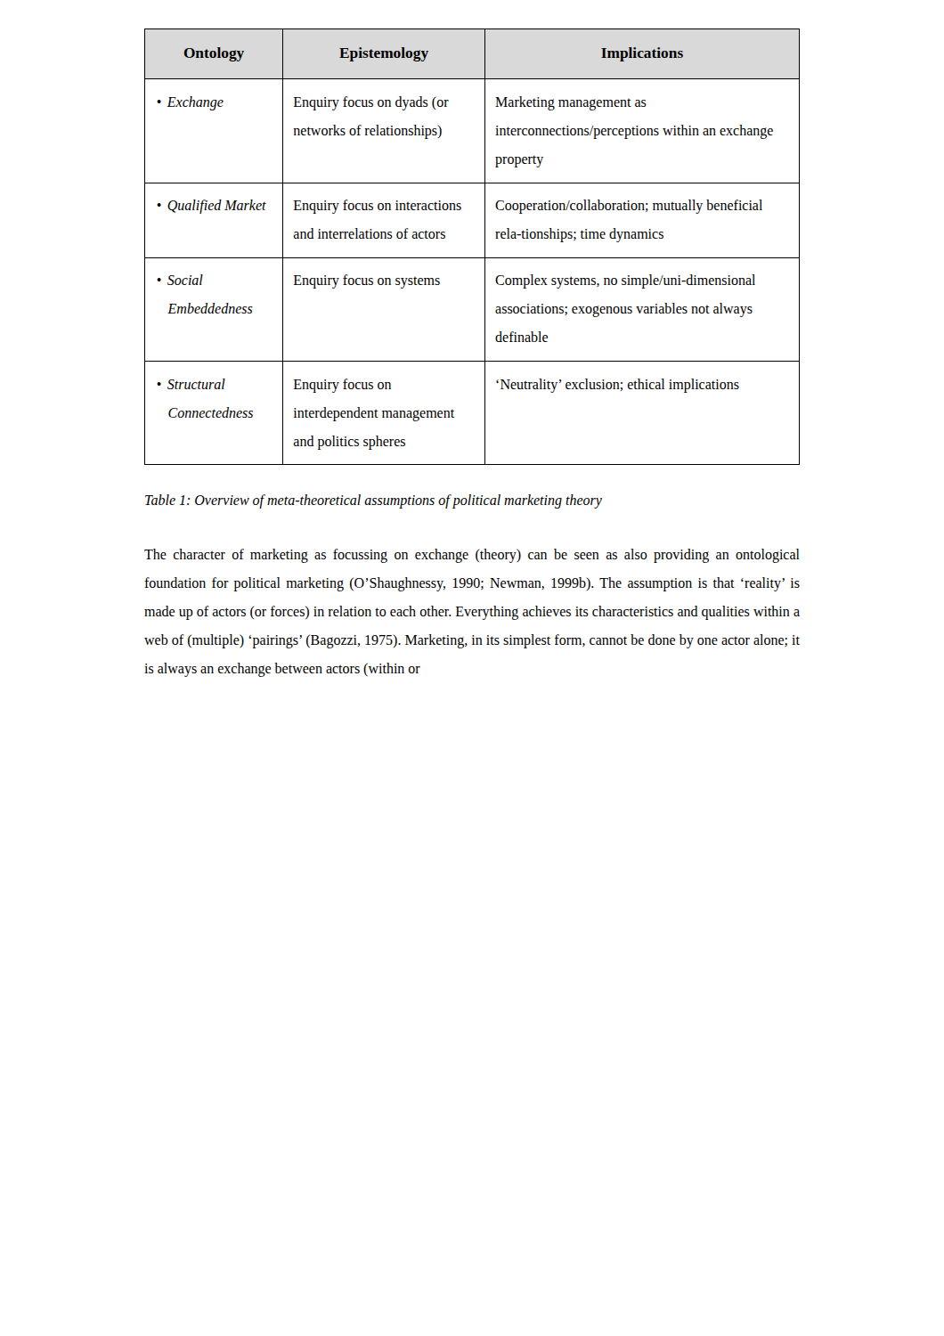| Ontology | Epistemology | Implications |
| --- | --- | --- |
| Exchange | Enquiry focus on dyads (or networks of relationships) | Marketing management as interconnections/perceptions within an exchange property |
| Qualified Market | Enquiry focus on interactions and interrelations of actors | Cooperation/collaboration; mutually beneficial rela-tionships; time dynamics |
| Social Embeddedness | Enquiry focus on systems | Complex systems, no simple/uni-dimensional associations; exogenous variables not always definable |
| Structural Connectedness | Enquiry focus on interdependent management and politics spheres | ‘Neutrality’ exclusion; ethical implications |
Table 1: Overview of meta-theoretical assumptions of political marketing theory
The character of marketing as focussing on exchange (theory) can be seen as also providing an ontological foundation for political marketing (O’Shaughnessy, 1990; Newman, 1999b). The assumption is that ‘reality’ is made up of actors (or forces) in relation to each other. Everything achieves its characteristics and qualities within a web of (multiple) ‘pairings’ (Bagozzi, 1975). Marketing, in its simplest form, cannot be done by one actor alone; it is always an exchange between actors (within or